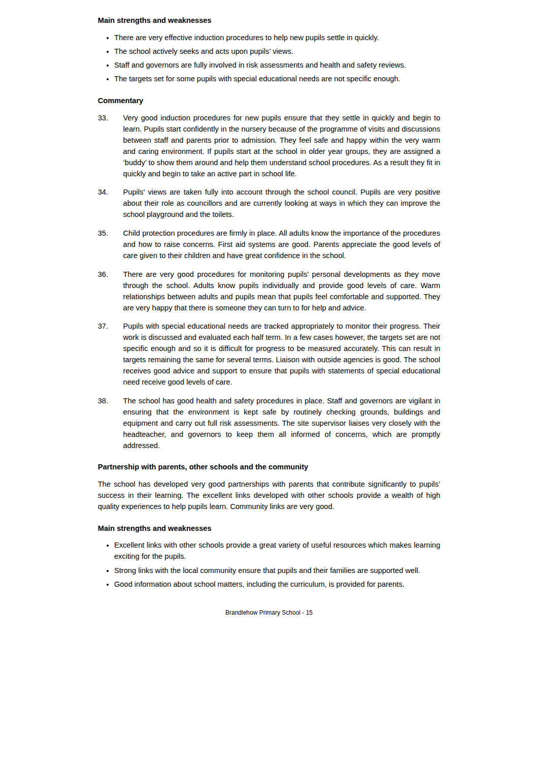Main strengths and weaknesses
There are very effective induction procedures to help new pupils settle in quickly.
The school actively seeks and acts upon pupils’ views.
Staff and governors are fully involved in risk assessments and health and safety reviews.
The targets set for some pupils with special educational needs are not specific enough.
Commentary
33.
Very good induction procedures for new pupils ensure that they settle in quickly and begin to learn. Pupils start confidently in the nursery because of the programme of visits and discussions between staff and parents prior to admission. They feel safe and happy within the very warm and caring environment. If pupils start at the school in older year groups, they are assigned a ‘buddy’ to show them around and help them understand school procedures. As a result they fit in quickly and begin to take an active part in school life.
34.
Pupils' views are taken fully into account through the school council. Pupils are very positive about their role as councillors and are currently looking at ways in which they can improve the school playground and the toilets.
35.
Child protection procedures are firmly in place. All adults know the importance of the procedures and how to raise concerns. First aid systems are good. Parents appreciate the good levels of care given to their children and have great confidence in the school.
36.
There are very good procedures for monitoring pupils’ personal developments as they move through the school. Adults know pupils individually and provide good levels of care. Warm relationships between adults and pupils mean that pupils feel comfortable and supported. They are very happy that there is someone they can turn to for help and advice.
37.
Pupils with special educational needs are tracked appropriately to monitor their progress. Their work is discussed and evaluated each half term. In a few cases however, the targets set are not specific enough and so it is difficult for progress to be measured accurately. This can result in targets remaining the same for several terms. Liaison with outside agencies is good. The school receives good advice and support to ensure that pupils with statements of special educational need receive good levels of care.
38.
The school has good health and safety procedures in place. Staff and governors are vigilant in ensuring that the environment is kept safe by routinely checking grounds, buildings and equipment and carry out full risk assessments. The site supervisor liaises very closely with the headteacher, and governors to keep them all informed of concerns, which are promptly addressed.
Partnership with parents, other schools and the community
The school has developed very good partnerships with parents that contribute significantly to pupils’ success in their learning. The excellent links developed with other schools provide a wealth of high quality experiences to help pupils learn. Community links are very good.
Main strengths and weaknesses
Excellent links with other schools provide a great variety of useful resources which makes learning exciting for the pupils.
Strong links with the local community ensure that pupils and their families are supported well.
Good information about school matters, including the curriculum, is provided for parents.
Brandlehow Primary School - 15